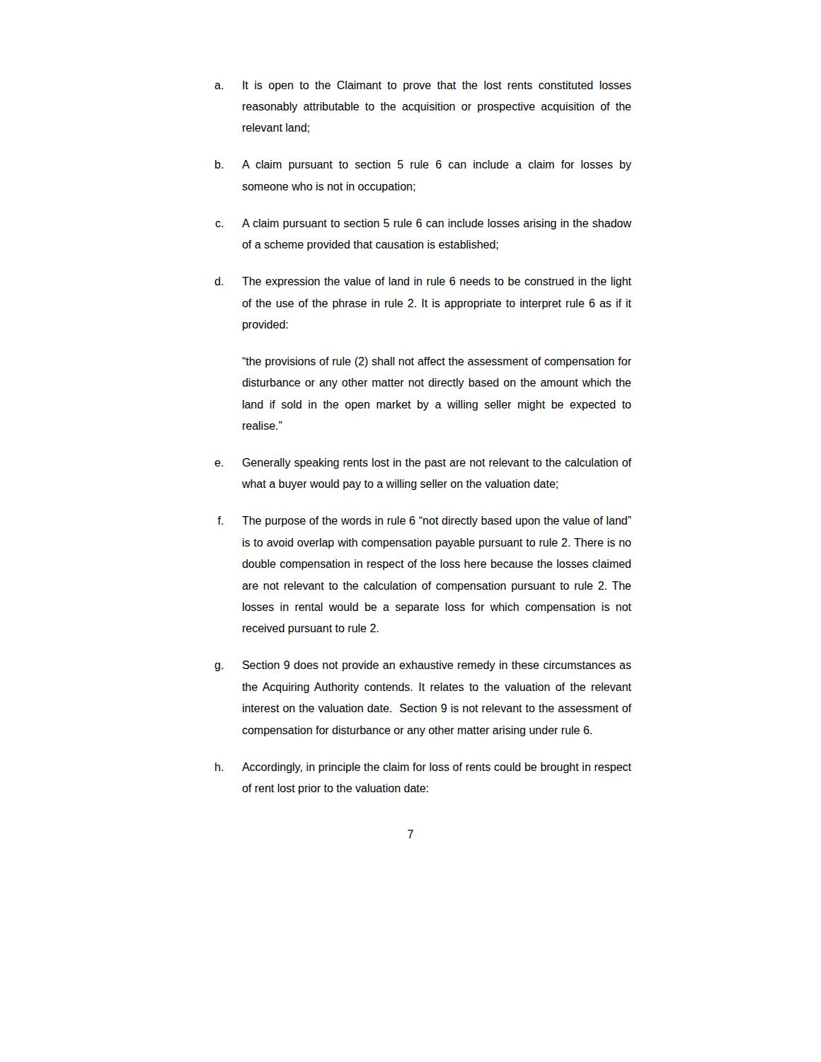It is open to the Claimant to prove that the lost rents constituted losses reasonably attributable to the acquisition or prospective acquisition of the relevant land;
A claim pursuant to section 5 rule 6 can include a claim for losses by someone who is not in occupation;
A claim pursuant to section 5 rule 6 can include losses arising in the shadow of a scheme provided that causation is established;
The expression the value of land in rule 6 needs to be construed in the light of the use of the phrase in rule 2. It is appropriate to interpret rule 6 as if it provided:
“the provisions of rule (2) shall not affect the assessment of compensation for disturbance or any other matter not directly based on the amount which the land if sold in the open market by a willing seller might be expected to realise.”
Generally speaking rents lost in the past are not relevant to the calculation of what a buyer would pay to a willing seller on the valuation date;
The purpose of the words in rule 6 “not directly based upon the value of land” is to avoid overlap with compensation payable pursuant to rule 2. There is no double compensation in respect of the loss here because the losses claimed are not relevant to the calculation of compensation pursuant to rule 2. The losses in rental would be a separate loss for which compensation is not received pursuant to rule 2.
Section 9 does not provide an exhaustive remedy in these circumstances as the Acquiring Authority contends. It relates to the valuation of the relevant interest on the valuation date. Section 9 is not relevant to the assessment of compensation for disturbance or any other matter arising under rule 6.
Accordingly, in principle the claim for loss of rents could be brought in respect of rent lost prior to the valuation date:
7